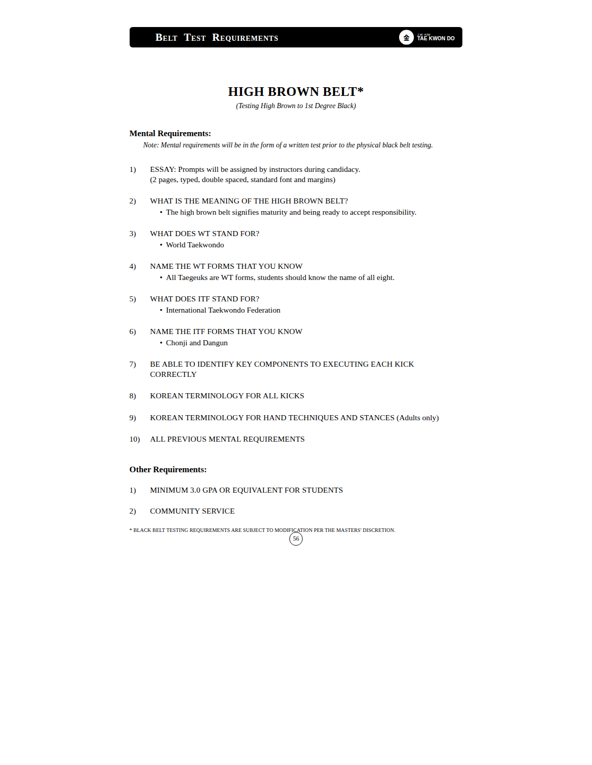Belt Test Requirements
金
J.W. KIM TAE KWON DO
High Brown Belt*
(Testing High Brown to 1st Degree Black)
Mental Requirements:
Note: Mental requirements will be in the form of a written test prior to the physical black belt testing.
1) Essay: Prompts will be assigned by instructors during candidacy. (2 pages, typed, double spaced, standard font and margins)
2) What is the meaning of the high brown belt?
•The high brown belt signifies maturity and being ready to accept responsibility.
3) What does WT stand for?
•World Taekwondo
4) Name the WT forms that you know
•All Taegeuks are WT forms, students should know the name of all eight.
5) What does ITF stand for?
•International Taekwondo Federation
6) Name the ITF forms that you know
•Chonji and Dangun
7) Be able to identify key components to executing each kick correctly
8) Korean terminology for all kicks
9) Korean terminology for hand techniques and stances (Adults only)
10) All previous mental requirements
Other Requirements:
1) Minimum 3.0 GPA or equivalent for students
2) Community service
* BLACK BELT TESTING REQUIREMENTS ARE SUBJECT TO MODIFICATION PER THE MASTERS' DISCRETION.
56